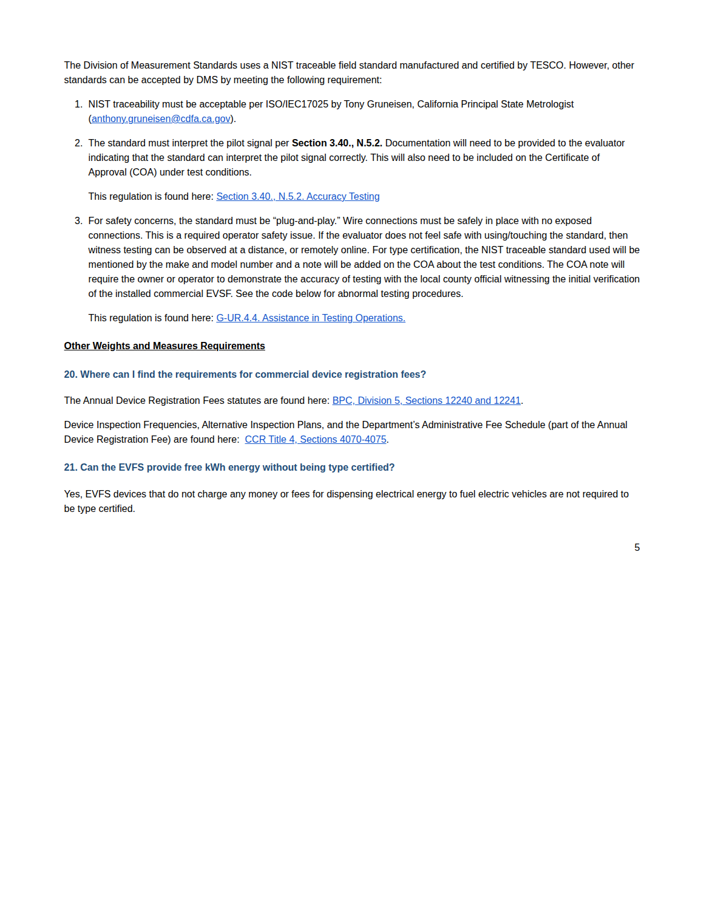The Division of Measurement Standards uses a NIST traceable field standard manufactured and certified by TESCO. However, other standards can be accepted by DMS by meeting the following requirement:
NIST traceability must be acceptable per ISO/IEC17025 by Tony Gruneisen, California Principal State Metrologist (anthony.gruneisen@cdfa.ca.gov).
The standard must interpret the pilot signal per Section 3.40., N.5.2. Documentation will need to be provided to the evaluator indicating that the standard can interpret the pilot signal correctly. This will also need to be included on the Certificate of Approval (COA) under test conditions.
This regulation is found here: Section 3.40., N.5.2. Accuracy Testing
For safety concerns, the standard must be “plug-and-play.” Wire connections must be safely in place with no exposed connections. This is a required operator safety issue. If the evaluator does not feel safe with using/touching the standard, then witness testing can be observed at a distance, or remotely online. For type certification, the NIST traceable standard used will be mentioned by the make and model number and a note will be added on the COA about the test conditions. The COA note will require the owner or operator to demonstrate the accuracy of testing with the local county official witnessing the initial verification of the installed commercial EVSF. See the code below for abnormal testing procedures.
This regulation is found here: G-UR.4.4. Assistance in Testing Operations.
Other Weights and Measures Requirements
20. Where can I find the requirements for commercial device registration fees?
The Annual Device Registration Fees statutes are found here: BPC, Division 5, Sections 12240 and 12241.
Device Inspection Frequencies, Alternative Inspection Plans, and the Department’s Administrative Fee Schedule (part of the Annual Device Registration Fee) are found here: CCR Title 4, Sections 4070-4075.
21. Can the EVFS provide free kWh energy without being type certified?
Yes, EVFS devices that do not charge any money or fees for dispensing electrical energy to fuel electric vehicles are not required to be type certified.
5